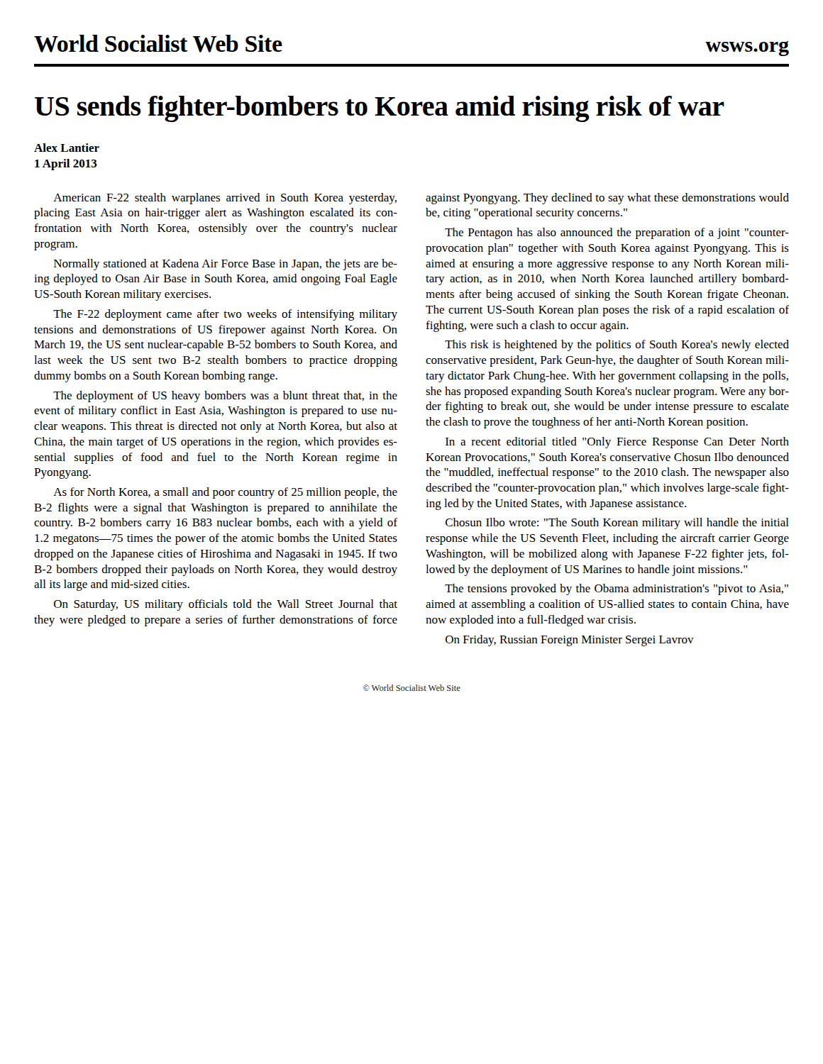World Socialist Web Site
wsws.org
US sends fighter-bombers to Korea amid rising risk of war
Alex Lantier
1 April 2013
American F-22 stealth warplanes arrived in South Korea yesterday, placing East Asia on hair-trigger alert as Washington escalated its confrontation with North Korea, ostensibly over the country's nuclear program.
Normally stationed at Kadena Air Force Base in Japan, the jets are being deployed to Osan Air Base in South Korea, amid ongoing Foal Eagle US-South Korean military exercises.
The F-22 deployment came after two weeks of intensifying military tensions and demonstrations of US firepower against North Korea. On March 19, the US sent nuclear-capable B-52 bombers to South Korea, and last week the US sent two B-2 stealth bombers to practice dropping dummy bombs on a South Korean bombing range.
The deployment of US heavy bombers was a blunt threat that, in the event of military conflict in East Asia, Washington is prepared to use nuclear weapons. This threat is directed not only at North Korea, but also at China, the main target of US operations in the region, which provides essential supplies of food and fuel to the North Korean regime in Pyongyang.
As for North Korea, a small and poor country of 25 million people, the B-2 flights were a signal that Washington is prepared to annihilate the country. B-2 bombers carry 16 B83 nuclear bombs, each with a yield of 1.2 megatons—75 times the power of the atomic bombs the United States dropped on the Japanese cities of Hiroshima and Nagasaki in 1945. If two B-2 bombers dropped their payloads on North Korea, they would destroy all its large and mid-sized cities.
On Saturday, US military officials told the Wall Street Journal that they were pledged to prepare a series of further demonstrations of force against Pyongyang. They declined to say what these demonstrations would be, citing "operational security concerns."
The Pentagon has also announced the preparation of a joint "counter-provocation plan" together with South Korea against Pyongyang. This is aimed at ensuring a more aggressive response to any North Korean military action, as in 2010, when North Korea launched artillery bombardments after being accused of sinking the South Korean frigate Cheonan. The current US-South Korean plan poses the risk of a rapid escalation of fighting, were such a clash to occur again.
This risk is heightened by the politics of South Korea's newly elected conservative president, Park Geun-hye, the daughter of South Korean military dictator Park Chung-hee. With her government collapsing in the polls, she has proposed expanding South Korea's nuclear program. Were any border fighting to break out, she would be under intense pressure to escalate the clash to prove the toughness of her anti-North Korean position.
In a recent editorial titled "Only Fierce Response Can Deter North Korean Provocations," South Korea's conservative Chosun Ilbo denounced the "muddled, ineffectual response" to the 2010 clash. The newspaper also described the "counter-provocation plan," which involves large-scale fighting led by the United States, with Japanese assistance.
Chosun Ilbo wrote: "The South Korean military will handle the initial response while the US Seventh Fleet, including the aircraft carrier George Washington, will be mobilized along with Japanese F-22 fighter jets, followed by the deployment of US Marines to handle joint missions."
The tensions provoked by the Obama administration's "pivot to Asia," aimed at assembling a coalition of US-allied states to contain China, have now exploded into a full-fledged war crisis.
On Friday, Russian Foreign Minister Sergei Lavrov
© World Socialist Web Site